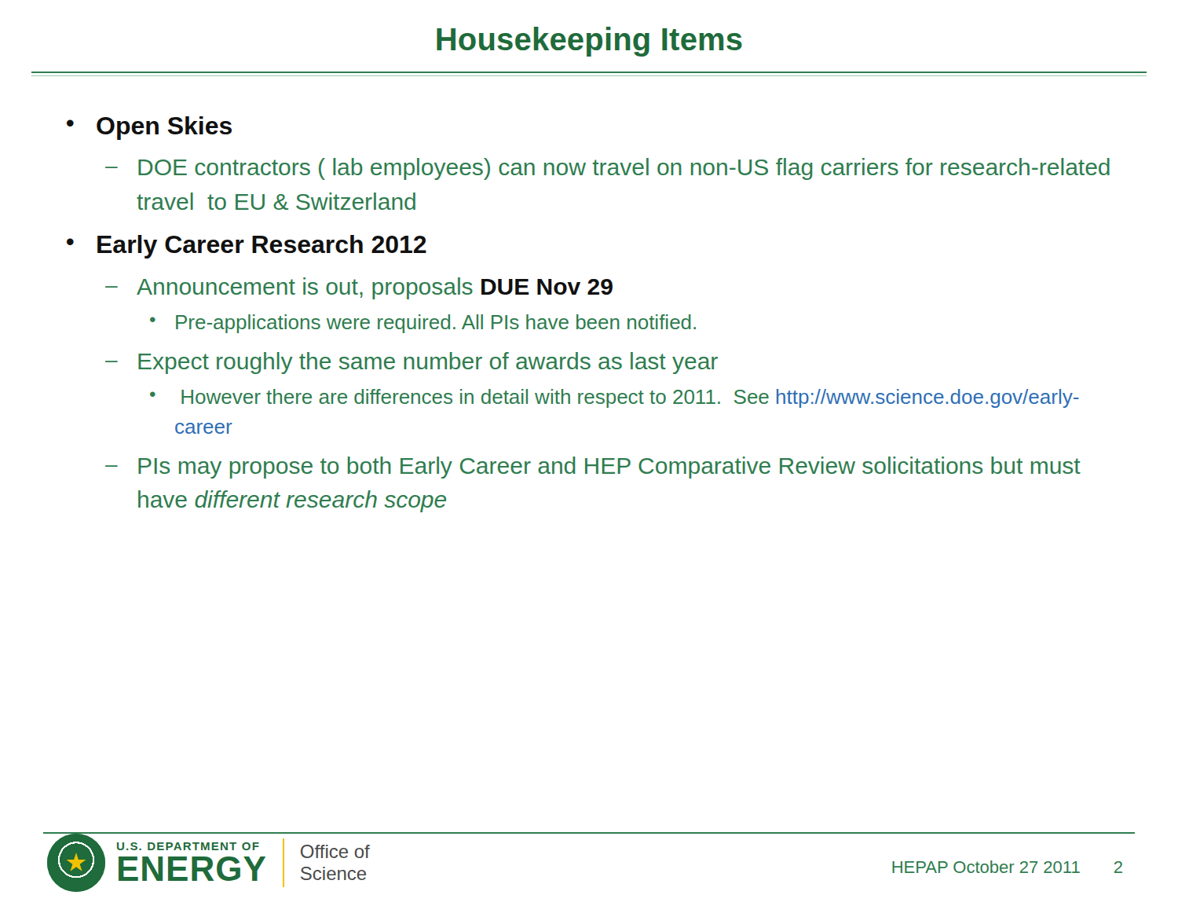Housekeeping Items
Open Skies
DOE contractors ( lab employees) can now travel on non-US flag carriers for research-related travel to EU & Switzerland
Early Career Research 2012
Announcement is out, proposals DUE Nov 29
Pre-applications were required. All PIs have been notified.
Expect roughly the same number of awards as last year
However there are differences in detail with respect to 2011. See http://www.science.doe.gov/early-career
PIs may propose to both Early Career and HEP Comparative Review solicitations but must have different research scope
U.S. DEPARTMENT OF
ENERGY
Office of
Science
HEPAP October 27 2011 2